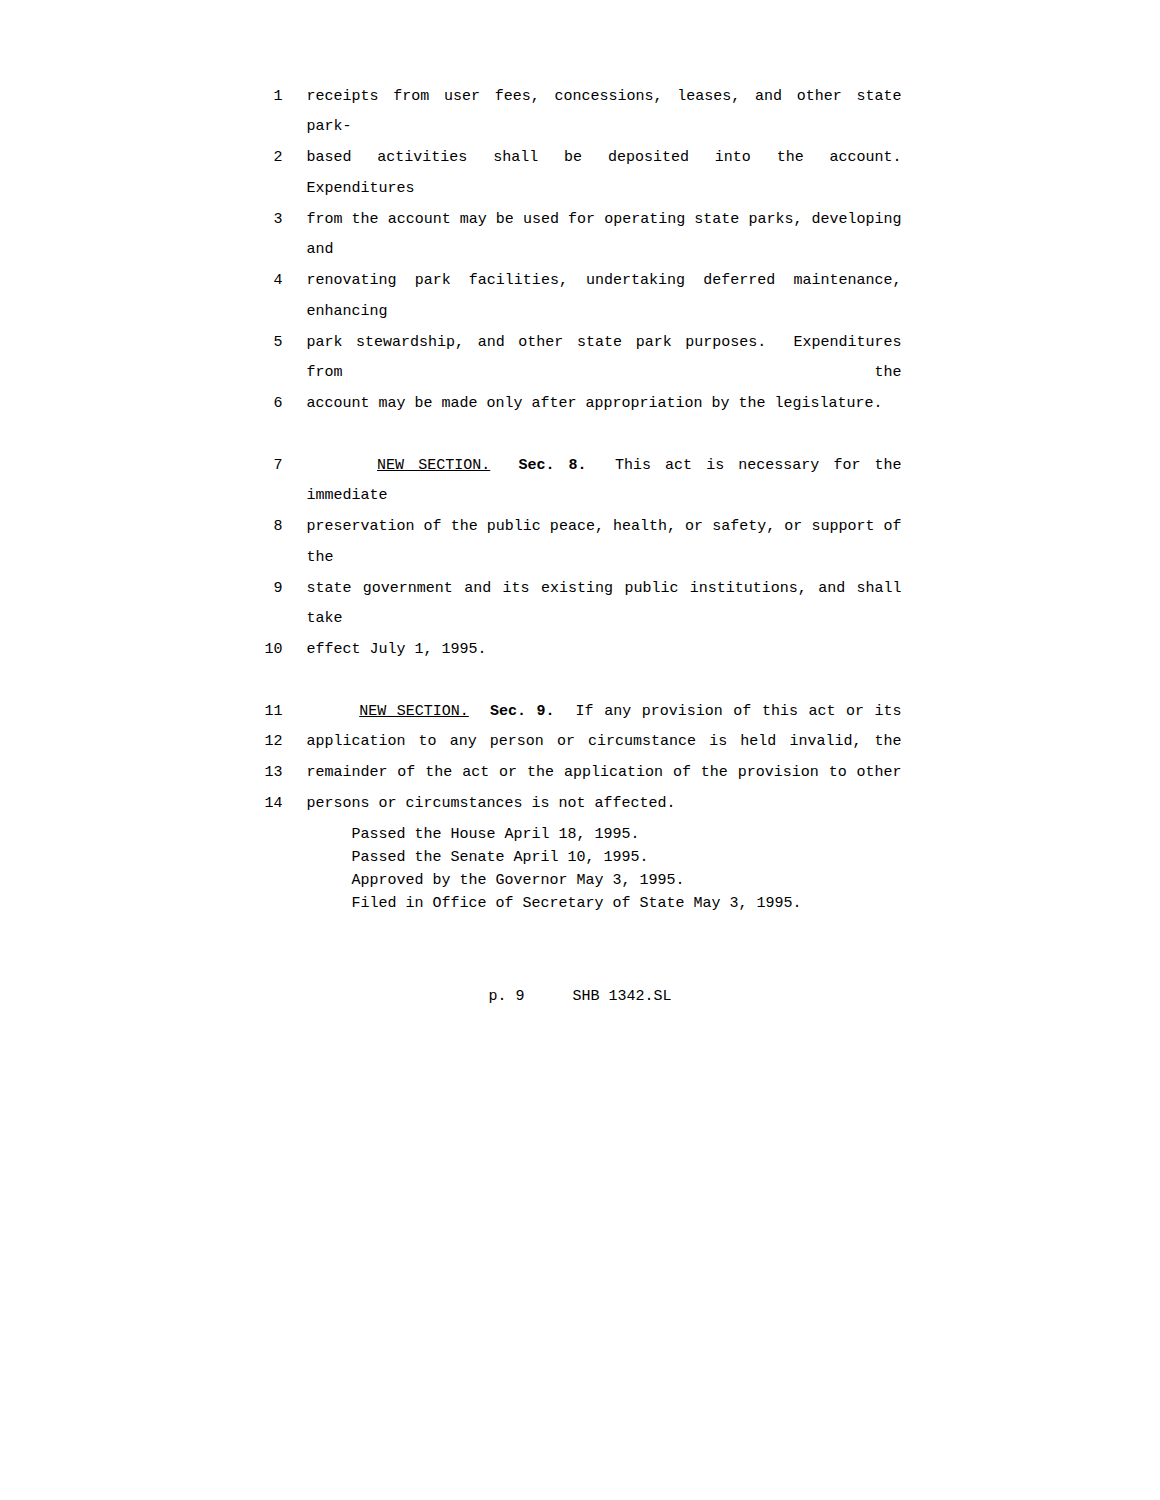1 receipts from user fees, concessions, leases, and other state park-
2 based activities shall be deposited into the account. Expenditures
3 from the account may be used for operating state parks, developing and
4 renovating park facilities, undertaking deferred maintenance, enhancing
5 park stewardship, and other state park purposes. Expenditures from the
6 account may be made only after appropriation by the legislature.
7 NEW SECTION. Sec. 8. This act is necessary for the immediate
8 preservation of the public peace, health, or safety, or support of the
9 state government and its existing public institutions, and shall take
10 effect July 1, 1995.
11 NEW SECTION. Sec. 9. If any provision of this act or its
12 application to any person or circumstance is held invalid, the
13 remainder of the act or the application of the provision to other
14 persons or circumstances is not affected.
Passed the House April 18, 1995. Passed the Senate April 10, 1995. Approved by the Governor May 3, 1995. Filed in Office of Secretary of State May 3, 1995.
p. 9 SHB 1342.SL